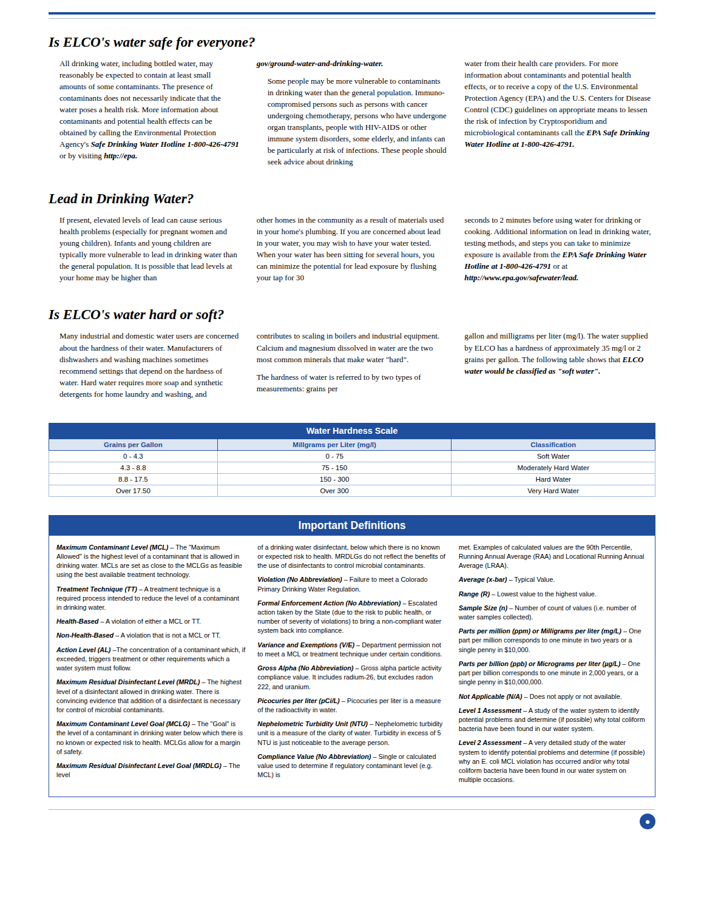Is ELCO's water safe for everyone?
All drinking water, including bottled water, may reasonably be expected to contain at least small amounts of some contaminants. The presence of contaminants does not necessarily indicate that the water poses a health risk. More information about contaminants and potential health effects can be obtained by calling the Environmental Protection Agency's Safe Drinking Water Hotline 1-800-426-4791 or by visiting http://epa.
gov/ground-water-and-drinking-water.
Some people may be more vulnerable to contaminants in drinking water than the general population. Immuno-compromised persons such as persons with cancer undergoing chemotherapy, persons who have undergone organ transplants, people with HIV-AIDS or other immune system disorders, some elderly, and infants can be particularly at risk of infections. These people should seek advice about drinking
water from their health care providers. For more information about contaminants and potential health effects, or to receive a copy of the U.S. Environmental Protection Agency (EPA) and the U.S. Centers for Disease Control (CDC) guidelines on appropriate means to lessen the risk of infection by Cryptosporidium and microbiological contaminants call the EPA Safe Drinking Water Hotline at 1-800-426-4791.
Lead in Drinking Water?
If present, elevated levels of lead can cause serious health problems (especially for pregnant women and young children). Infants and young children are typically more vulnerable to lead in drinking water than the general population. It is possible that lead levels at your home may be higher than
other homes in the community as a result of materials used in your home's plumbing. If you are concerned about lead in your water, you may wish to have your water tested. When your water has been sitting for several hours, you can minimize the potential for lead exposure by flushing your tap for 30
seconds to 2 minutes before using water for drinking or cooking. Additional information on lead in drinking water, testing methods, and steps you can take to minimize exposure is available from the EPA Safe Drinking Water Hotline at 1-800-426-4791 or at http://www.epa.gov/safewater/lead.
Is ELCO's water hard or soft?
Many industrial and domestic water users are concerned about the hardness of their water. Manufacturers of dishwashers and washing machines sometimes recommend settings that depend on the hardness of water. Hard water requires more soap and synthetic detergents for home laundry and washing, and
contributes to scaling in boilers and industrial equipment. Calcium and magnesium dissolved in water are the two most common minerals that make water "hard".
The hardness of water is referred to by two types of measurements: grains per
gallon and milligrams per liter (mg/l). The water supplied by ELCO has a hardness of approximately 35 mg/l or 2 grains per gallon. The following table shows that ELCO water would be classified as "soft water".
Water Hardness Scale
| Grains per Gallon | Millgrams per Liter (mg/l) | Classification |
| --- | --- | --- |
| 0 - 4.3 | 0 - 75 | Soft Water |
| 4.3 - 8.8 | 75 - 150 | Moderately Hard Water |
| 8.8 - 17.5 | 150 - 300 | Hard Water |
| Over 17.50 | Over 300 | Very Hard Water |
Important Definitions
Maximum Contaminant Level (MCL) – The "Maximum Allowed" is the highest level of a contaminant that is allowed in drinking water. MCLs are set as close to the MCLGs as feasible using the best available treatment technology.
Treatment Technique (TT) – A treatment technique is a required process intended to reduce the level of a contaminant in drinking water.
Health-Based – A violation of either a MCL or TT.
Non-Health-Based – A violation that is not a MCL or TT.
Action Level (AL) –The concentration of a contaminant which, if exceeded, triggers treatment or other requirements which a water system must follow.
Maximum Residual Disinfectant Level (MRDL) – The highest level of a disinfectant allowed in drinking water. There is convincing evidence that addition of a disinfectant is necessary for control of microbial contaminants.
Maximum Contaminant Level Goal (MCLG) – The "Goal" is the level of a contaminant in drinking water below which there is no known or expected risk to health. MCLGs allow for a margin of safety.
Maximum Residual Disinfectant Level Goal (MRDLG) – The level
of a drinking water disinfectant, below which there is no known or expected risk to health. MRDLGs do not reflect the benefits of the use of disinfectants to control microbial contaminants.
Violation (No Abbreviation) – Failure to meet a Colorado Primary Drinking Water Regulation.
Formal Enforcement Action (No Abbreviation) – Escalated action taken by the State (due to the risk to public health, or number of severity of violations) to bring a non-compliant water system back into compliance.
Variance and Exemptions (V/E) – Department permission not to meet a MCL or treatment technique under certain conditions.
Gross Alpha (No Abbreviation) – Gross alpha particle activity compliance value. It includes radium-26, but excludes radon 222, and uranium.
Picocuries per liter (pCi/L) – Picocuries per liter is a measure of the radioactivity in water.
Nephelometric Turbidity Unit (NTU) – Nephelometric turbidity unit is a measure of the clarity of water. Turbidity in excess of 5 NTU is just noticeable to the average person.
Compliance Value (No Abbreviation) – Single or calculated value used to determine if regulatory contaminant level (e.g. MCL) is
met. Examples of calculated values are the 90th Percentile, Running Annual Average (RAA) and Locational Running Annual Average (LRAA).
Average (x-bar) – Typical Value.
Range (R) – Lowest value to the highest value.
Sample Size (n) – Number of count of values (i.e. number of water samples collected).
Parts per million (ppm) or Milligrams per liter (mg/L) – One part per million corresponds to one minute in two years or a single penny in $10,000.
Parts per billion (ppb) or Micrograms per liter (µg/L) – One part per billion corresponds to one minute in 2,000 years, or a single penny in $10,000,000.
Not Applicable (N/A) – Does not apply or not available.
Level 1 Assessment – A study of the water system to identify potential problems and determine (if possible) why total coliform bacteria have been found in our water system.
Level 2 Assessment – A very detailed study of the water system to identify potential problems and determine (if possible) why an E. coli MCL violation has occurred and/or why total coliform bacteria have been found in our water system on multiple occasions.
●